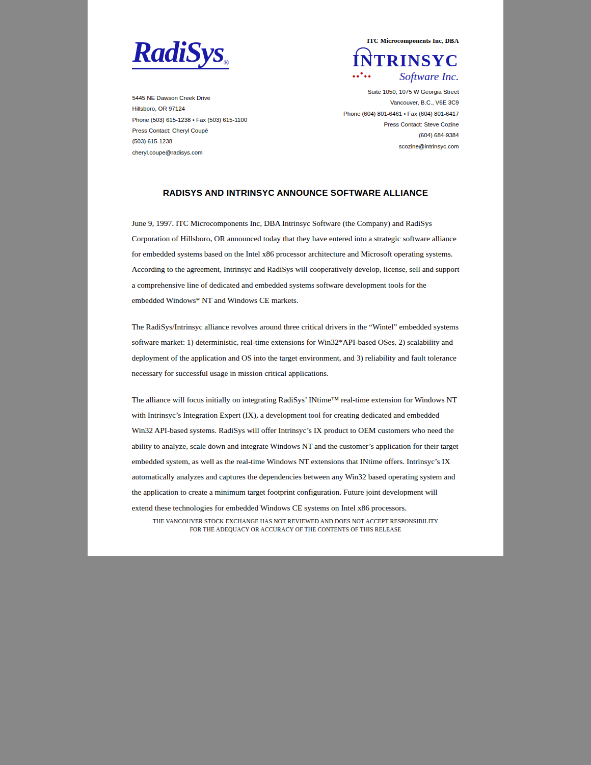| RadiSys ® | ITC Microcomponents Inc, DBA INTRINSYC • • • • • Software Inc. |
| 5445 NE Dawson Creek Drive Hillsboro, OR 97124 Phone (503) 615-1238 • Fax (503) 615-1100 Press Contact: Cheryl Coupé (503) 615-1238 cheryl.coupe@radisys.com | Suite 1050, 1075 W Georgia Street Vancouver, B.C., V6E 3C9 Phone (604) 801-6461 • Fax (604) 801-6417 Press Contact: Steve Cozine (604) 684-9384 scozine@intrinsyc.com |
RADISYS AND INTRINSYC ANNOUNCE SOFTWARE ALLIANCE
June 9, 1997. ITC Microcomponents Inc, DBA Intrinsyc Software (the Company) and RadiSys Corporation of Hillsboro, OR announced today that they have entered into a strategic software alliance for embedded systems based on the Intel x86 processor architecture and Microsoft operating systems. According to the agreement, Intrinsyc and RadiSys will cooperatively develop, license, sell and support a comprehensive line of dedicated and embedded systems software development tools for the embedded Windows* NT and Windows CE markets.
The RadiSys/Intrinsyc alliance revolves around three critical drivers in the “Wintel” embedded systems software market: 1) deterministic, real-time extensions for Win32*API-based OSes, 2) scalability and deployment of the application and OS into the target environment, and 3) reliability and fault tolerance necessary for successful usage in mission critical applications.
The alliance will focus initially on integrating RadiSys’ INtime™ real-time extension for Windows NT with Intrinsyc’s Integration Expert (IX), a development tool for creating dedicated and embedded Win32 API-based systems. RadiSys will offer Intrinsyc’s IX product to OEM customers who need the ability to analyze, scale down and integrate Windows NT and the customer’s application for their target embedded system, as well as the real-time Windows NT extensions that INtime offers. Intrinsyc’s IX automatically analyzes and captures the dependencies between any Win32 based operating system and the application to create a minimum target footprint configuration. Future joint development will extend these technologies for embedded Windows CE systems on Intel x86 processors.
THE VANCOUVER STOCK EXCHANGE HAS NOT REVIEWED AND DOES NOT ACCEPT RESPONSIBILITY
FOR THE ADEQUACY OR ACCURACY OF THE CONTENTS OF THIS RELEASE